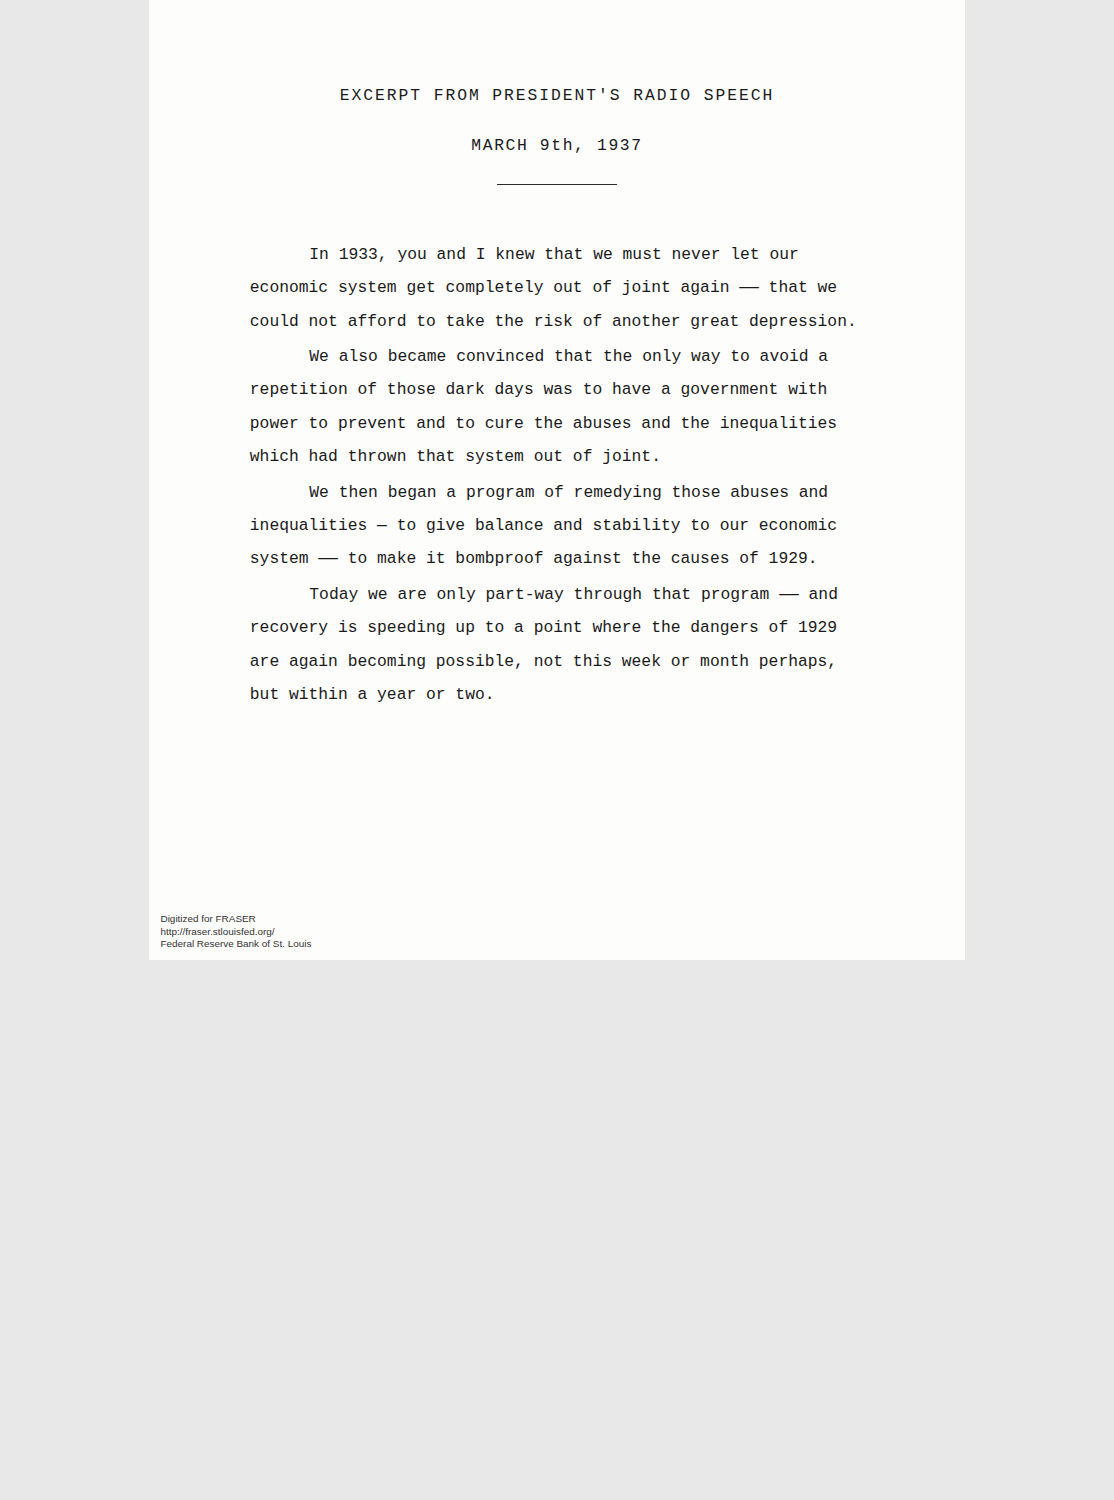EXCERPT FROM PRESIDENT'S RADIO SPEECH
MARCH 9th, 1937
In 1933, you and I knew that we must never let our economic system get completely out of joint again —— that we could not afford to take the risk of another great depression.
We also became convinced that the only way to avoid a repetition of those dark days was to have a government with power to prevent and to cure the abuses and the inequalities which had thrown that system out of joint.
We then began a program of remedying those abuses and inequalities — to give balance and stability to our economic system —— to make it bombproof against the causes of 1929.
Today we are only part-way through that program —— and recovery is speeding up to a point where the dangers of 1929 are again becoming possible, not this week or month perhaps, but within a year or two.
Digitized for FRASER
http://fraser.stlouisfed.org/
Federal Reserve Bank of St. Louis